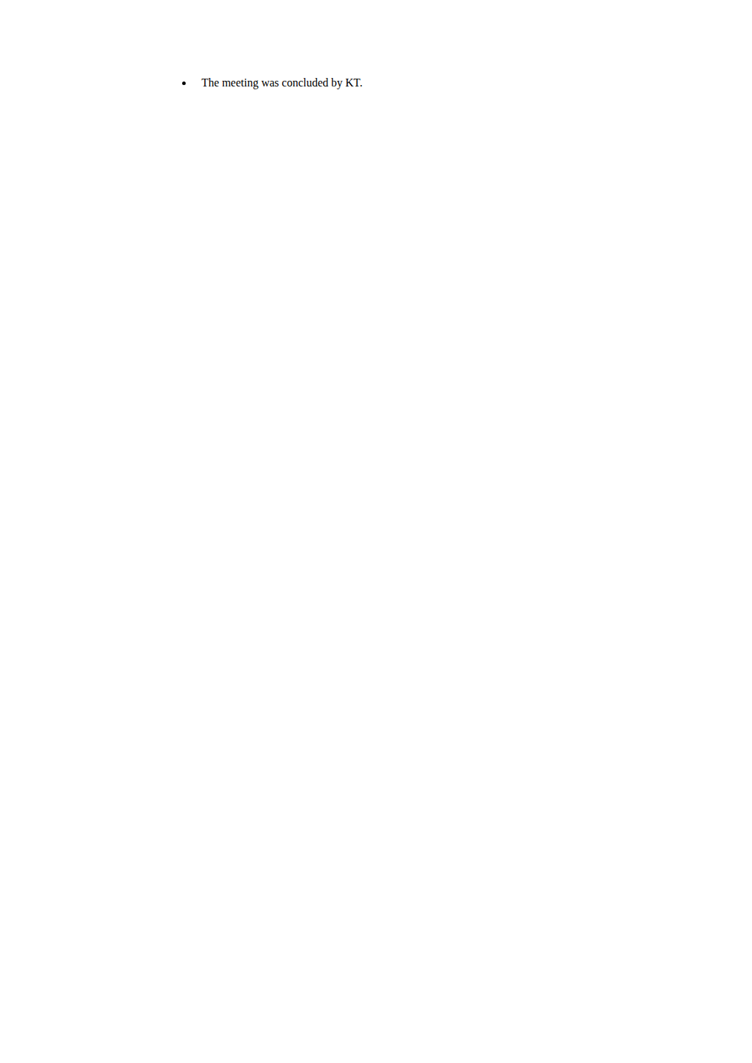The meeting was concluded by KT.